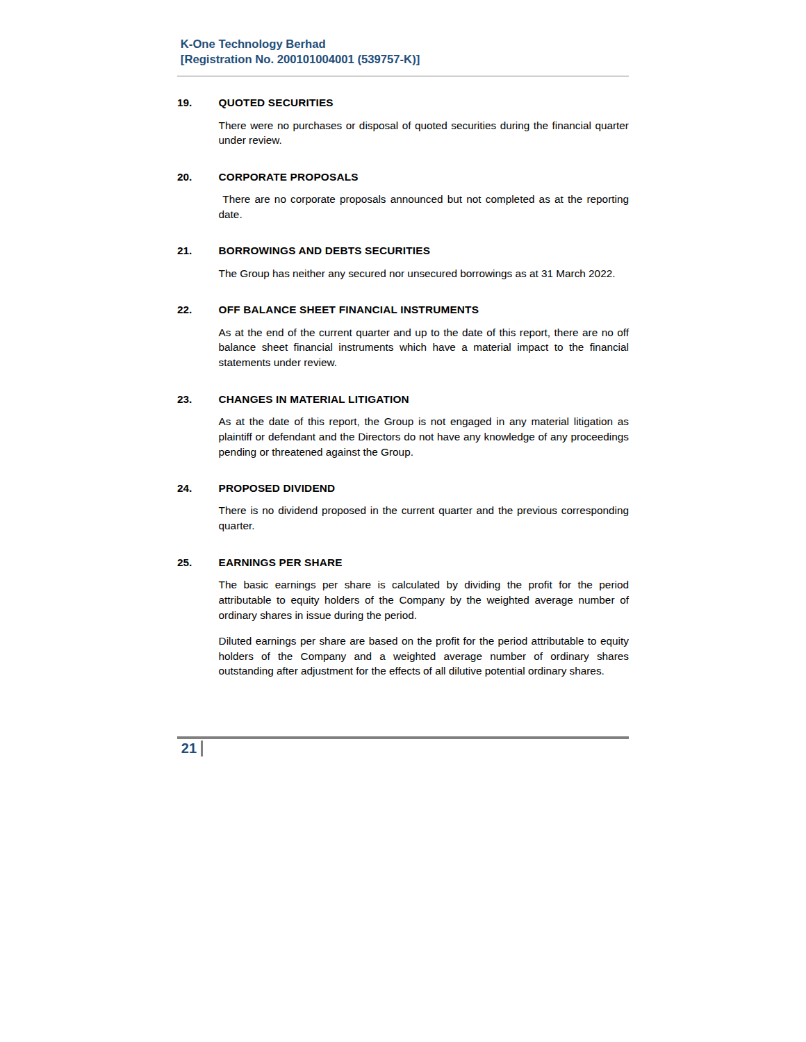K-One Technology Berhad
[Registration No. 200101004001 (539757-K)]
19.
QUOTED SECURITIES
There were no purchases or disposal of quoted securities during the financial quarter under review.
20.
CORPORATE PROPOSALS
There are no corporate proposals announced but not completed as at the reporting date.
21.
BORROWINGS AND DEBTS SECURITIES
The Group has neither any secured nor unsecured borrowings as at 31 March 2022.
22.
OFF BALANCE SHEET FINANCIAL INSTRUMENTS
As at the end of the current quarter and up to the date of this report, there are no off balance sheet financial instruments which have a material impact to the financial statements under review.
23.
CHANGES IN MATERIAL LITIGATION
As at the date of this report, the Group is not engaged in any material litigation as plaintiff or defendant and the Directors do not have any knowledge of any proceedings pending or threatened against the Group.
24.
PROPOSED DIVIDEND
There is no dividend proposed in the current quarter and the previous corresponding quarter.
25.
EARNINGS PER SHARE
The basic earnings per share is calculated by dividing the profit for the period attributable to equity holders of the Company by the weighted average number of ordinary shares in issue during the period.
Diluted earnings per share are based on the profit for the period attributable to equity holders of the Company and a weighted average number of ordinary shares outstanding after adjustment for the effects of all dilutive potential ordinary shares.
21